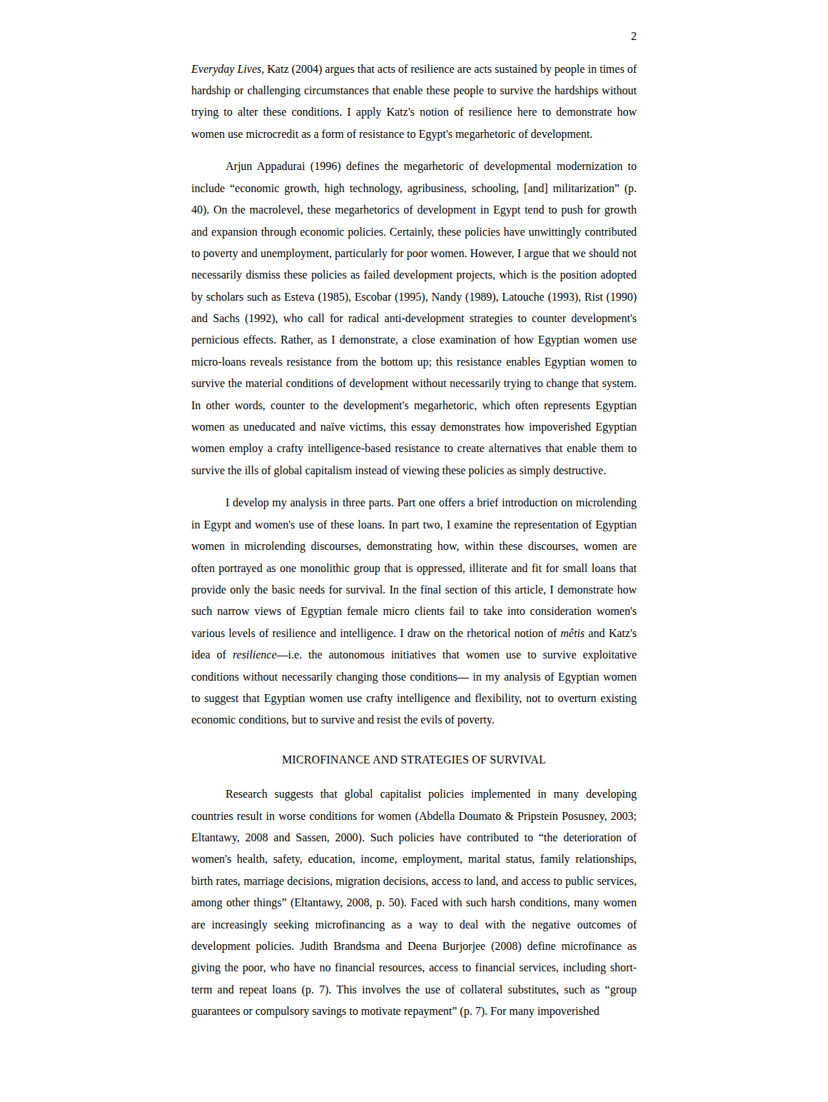2
Everyday Lives, Katz (2004) argues that acts of resilience are acts sustained by people in times of hardship or challenging circumstances that enable these people to survive the hardships without trying to alter these conditions. I apply Katz's notion of resilience here to demonstrate how women use microcredit as a form of resistance to Egypt's megarhetoric of development.
Arjun Appadurai (1996) defines the megarhetoric of developmental modernization to include “economic growth, high technology, agribusiness, schooling, [and] militarization” (p. 40). On the macrolevel, these megarhetorics of development in Egypt tend to push for growth and expansion through economic policies. Certainly, these policies have unwittingly contributed to poverty and unemployment, particularly for poor women. However, I argue that we should not necessarily dismiss these policies as failed development projects, which is the position adopted by scholars such as Esteva (1985), Escobar (1995), Nandy (1989), Latouche (1993), Rist (1990) and Sachs (1992), who call for radical anti-development strategies to counter development's pernicious effects. Rather, as I demonstrate, a close examination of how Egyptian women use micro-loans reveals resistance from the bottom up; this resistance enables Egyptian women to survive the material conditions of development without necessarily trying to change that system. In other words, counter to the development's megarhetoric, which often represents Egyptian women as uneducated and naïve victims, this essay demonstrates how impoverished Egyptian women employ a crafty intelligence-based resistance to create alternatives that enable them to survive the ills of global capitalism instead of viewing these policies as simply destructive.
I develop my analysis in three parts. Part one offers a brief introduction on microlending in Egypt and women's use of these loans. In part two, I examine the representation of Egyptian women in microlending discourses, demonstrating how, within these discourses, women are often portrayed as one monolithic group that is oppressed, illiterate and fit for small loans that provide only the basic needs for survival. In the final section of this article, I demonstrate how such narrow views of Egyptian female micro clients fail to take into consideration women's various levels of resilience and intelligence. I draw on the rhetorical notion of mêtis and Katz's idea of resilience—i.e. the autonomous initiatives that women use to survive exploitative conditions without necessarily changing those conditions— in my analysis of Egyptian women to suggest that Egyptian women use crafty intelligence and flexibility, not to overturn existing economic conditions, but to survive and resist the evils of poverty.
Microfinance and Strategies of Survival
Research suggests that global capitalist policies implemented in many developing countries result in worse conditions for women (Abdella Doumato & Pripstein Posusney, 2003; Eltantawy, 2008 and Sassen, 2000). Such policies have contributed to “the deterioration of women's health, safety, education, income, employment, marital status, family relationships, birth rates, marriage decisions, migration decisions, access to land, and access to public services, among other things” (Eltantawy, 2008, p. 50). Faced with such harsh conditions, many women are increasingly seeking microfinancing as a way to deal with the negative outcomes of development policies. Judith Brandsma and Deena Burjorjee (2008) define microfinance as giving the poor, who have no financial resources, access to financial services, including short-term and repeat loans (p. 7). This involves the use of collateral substitutes, such as “group guarantees or compulsory savings to motivate repayment” (p. 7). For many impoverished